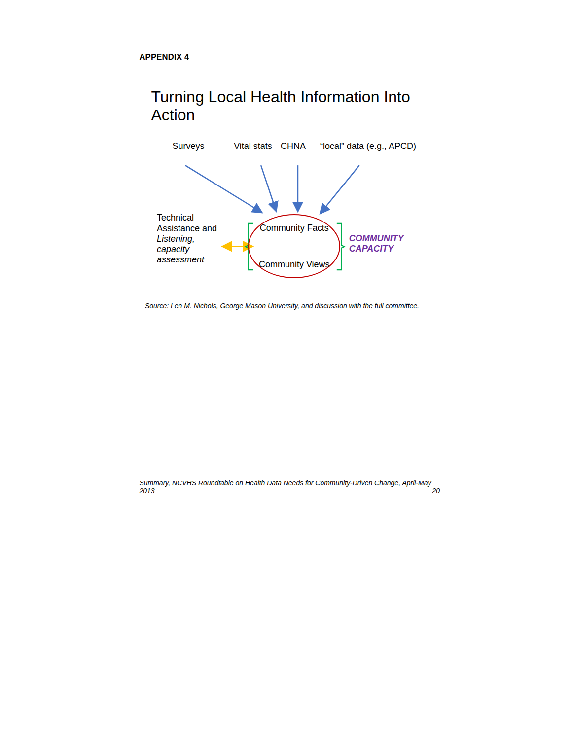APPENDIX 4
Turning Local Health Information Into Action
Surveys Vital stats CHNA“local” data (e.g., APCD)
Technical
Assistance and
Listening,
capacity
assessment
Community Facts
Community Views
COMMUNITY
CAPACITY
Source: Len M. Nichols, George Mason University, and discussion with the full committee.
Summary, NCVHS Roundtable on Health Data Needs for Community-Driven Change, April-May 2013 20